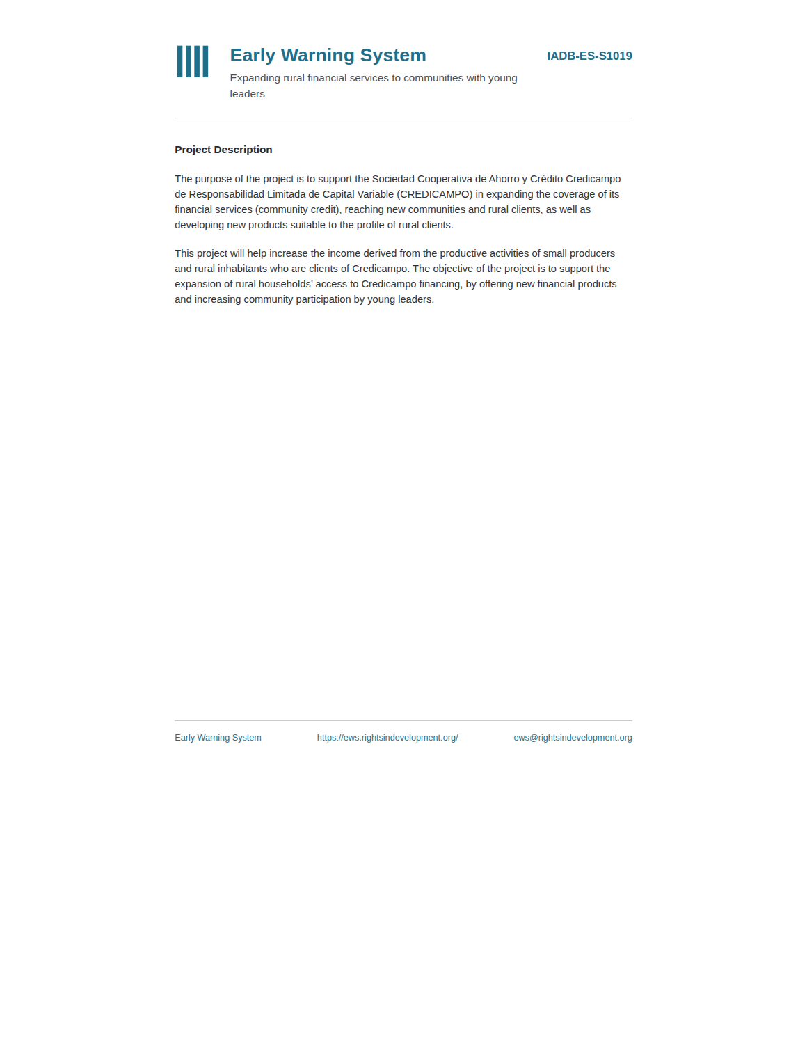Early Warning System
Expanding rural financial services to communities with young leaders
IADB-ES-S1019
Project Description
The purpose of the project is to support the Sociedad Cooperativa de Ahorro y Crédito Credicampo de Responsabilidad Limitada de Capital Variable (CREDICAMPO) in expanding the coverage of its financial services (community credit), reaching new communities and rural clients, as well as developing new products suitable to the profile of rural clients.
This project will help increase the income derived from the productive activities of small producers and rural inhabitants who are clients of Credicampo. The objective of the project is to support the expansion of rural households’ access to Credicampo financing, by offering new financial products and increasing community participation by young leaders.
Early Warning System https://ews.rightsindevelopment.org/ ews@rightsindevelopment.org